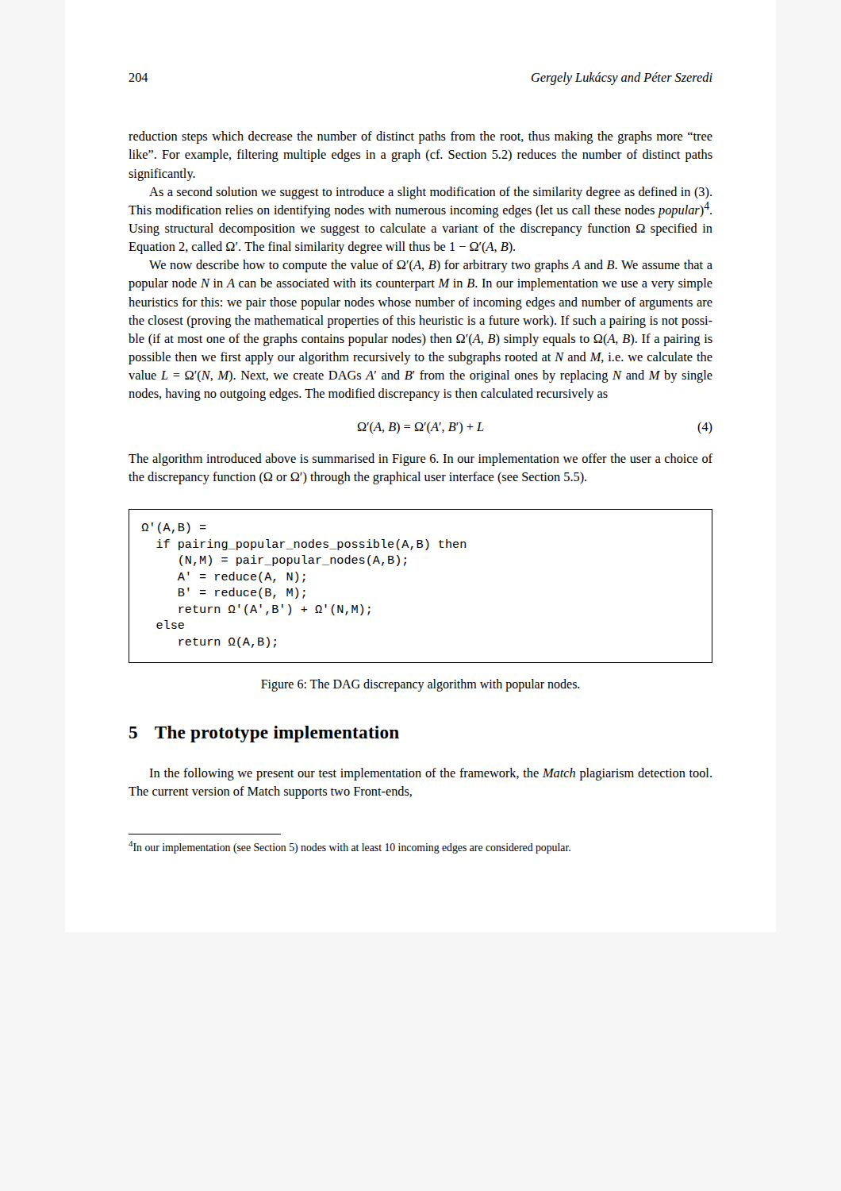204 Gergely Lukácsy and Péter Szeredi
reduction steps which decrease the number of distinct paths from the root, thus making the graphs more “tree like”. For example, filtering multiple edges in a graph (cf. Section 5.2) reduces the number of distinct paths significantly.
As a second solution we suggest to introduce a slight modification of the similarity degree as defined in (3). This modification relies on identifying nodes with numerous incoming edges (let us call these nodes popular)4. Using structural decomposition we suggest to calculate a variant of the discrepancy function Ω specified in Equation 2, called Ω′. The final similarity degree will thus be 1 − Ω′(A, B).
We now describe how to compute the value of Ω′(A, B) for arbitrary two graphs A and B. We assume that a popular node N in A can be associated with its counterpart M in B. In our implementation we use a very simple heuristics for this: we pair those popular nodes whose number of incoming edges and number of arguments are the closest (proving the mathematical properties of this heuristic is a future work). If such a pairing is not possible (if at most one of the graphs contains popular nodes) then Ω′(A, B) simply equals to Ω(A, B). If a pairing is possible then we first apply our algorithm recursively to the subgraphs rooted at N and M, i.e. we calculate the value L = Ω′(N, M). Next, we create DAGs A′ and B′ from the original ones by replacing N and M by single nodes, having no outgoing edges. The modified discrepancy is then calculated recursively as
Ω′(A, B) = Ω′(A′, B′) + L (4)
The algorithm introduced above is summarised in Figure 6. In our implementation we offer the user a choice of the discrepancy function (Ω or Ω′) through the graphical user interface (see Section 5.5).
Ω'(A,B) = if pairing_popular_nodes_possible(A,B) then (N,M) = pair_popular_nodes(A,B); A' = reduce(A, N); B' = reduce(B, M); return Ω'(A',B') + Ω'(N,M); else return Ω(A,B);
Figure 6: The DAG discrepancy algorithm with popular nodes.
5 The prototype implementation
In the following we present our test implementation of the framework, the Match plagiarism detection tool. The current version of Match supports two Front-ends,
4In our implementation (see Section 5) nodes with at least 10 incoming edges are considered popular.